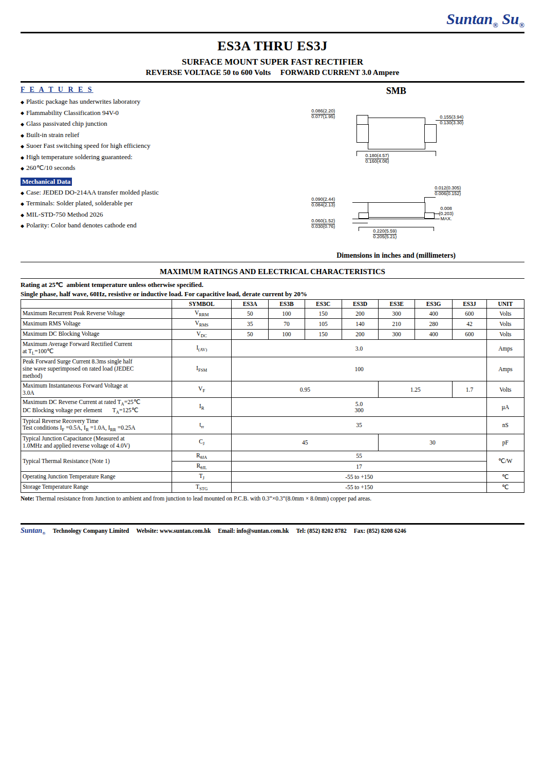Suntan® Su®
ES3A THRU ES3J
SURFACE MOUNT SUPER FAST RECTIFIER
REVERSE VOLTAGE 50 to 600 Volts FORWARD CURRENT 3.0 Ampere
F E A T U R E S
Plastic package has underwrites laboratory
Flammability Classification 94V-0
Glass passivated chip junction
Built-in strain relief
Suoer Fast switching speed for high efficiency
High temperature soldering guaranteed:
260℃/10 seconds
Mechanical Data
Case: JEDED DO-214AA transfer molded plastic
Terminals: Solder plated, solderable per
MIL-STD-750 Method 2026
Polarity: Color band denotes cathode end
SMB
0.086(2.20) 0.077(1.95)
0.155(3.94) 0.130(3.30)
0.180(4.57) 0.160(4.06)
0.012(0.305) 0.006(0.152)
0.090(2.44) 0.084(2.13)
0.008 (0.203) MAX.
0.060(1.52) 0.030(0.76)
0.220(5.59) 0.205(5.21)
Dimensions in inches and (millimeters)
MAXIMUM RATINGS AND ELECTRICAL CHARACTERISTICS
Rating at 25℃ ambient temperature unless otherwise specified.
Single phase, half wave, 60Hz, resistive or inductive load. For capacitive load, derate current by 20%
| | SYMBOL | ES3A | ES3B | ES3C | ES3D | ES3E | ES3G | ES3J | UNIT |
| --- | --- | --- | --- | --- | --- | --- | --- | --- | --- |
| Maximum Recurrent Peak Reverse Voltage | V RRM | 50 | 100 | 150 | 200 | 300 | 400 | 600 | Volts |
| Maximum RMS Voltage | V RMS | 35 | 70 | 105 | 140 | 210 | 280 | 42 | Volts |
| Maximum DC Blocking Voltage | V DC | 50 | 100 | 150 | 200 | 300 | 400 | 600 | Volts |
| Maximum Average Forward Rectified Current at T L =100℃ | I (AV) | 3.0 | Amps |
| Peak Forward Surge Current 8.3ms single half sine wave superimposed on rated load (JEDEC method) | I FSM | 100 | Amps |
| Maximum Instantaneous Forward Voltage at 3.0A | V F | 0.95 | 1.25 | 1.7 | Volts |
| Maximum DC Reverse Current at rated T A =25℃ DC Blocking voltage per element T A =125℃ | I R | 5.0 300 | µA |
| Typical Reverse Recovery Time Test conditions I F =0.5A, I R =1.0A, I RR =0.25A | t rr | 35 | nS |
| Typical Junction Capacitance (Measured at 1.0MHz and applied reverse voltage of 4.0V) | C J | 45 | 30 | pF |
| Typical Thermal Resistance (Note 1) | R θJA | 55 | ℃/W |
| R θJL | 17 |
| Operating Junction Temperature Range | T J | -55 to +150 | ℃ |
| Storage Temperature Range | T STG | -55 to +150 | ℃ |
Note: Thermal resistance from Junction to ambient and from junction to lead mounted on P.C.B. with 0.3”×0.3”(8.0mm × 8.0mm) copper pad areas.
Suntan® Technology Company Limited Website: www.suntan.com.hk Email: info@suntan.com.hk Tel: (852) 8202 8782 Fax: (852) 8208 6246